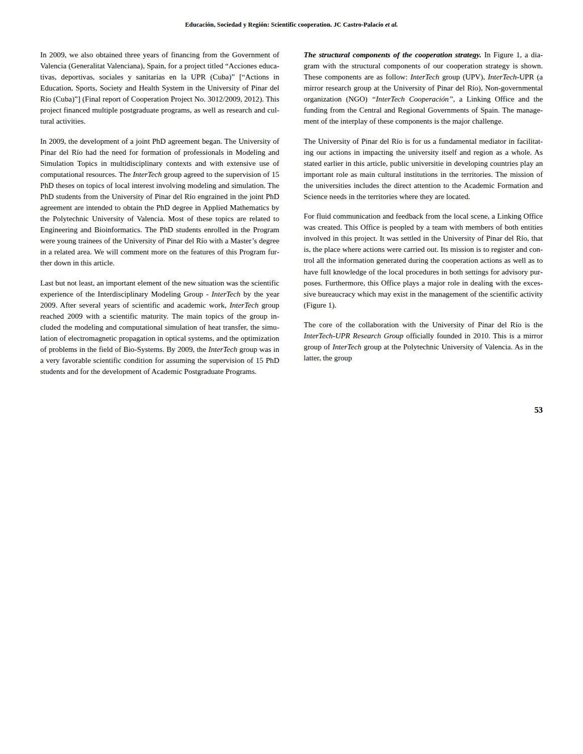Educación, Sociedad y Región: Scientific cooperation. JC Castro-Palacio et al.
In 2009, we also obtained three years of financing from the Government of Valencia (Generalitat Valenciana), Spain, for a project titled “Acciones educativas, deportivas, sociales y sanitarias en la UPR (Cuba)” [“Actions in Education, Sports, Society and Health System in the University of Pinar del Río (Cuba)”] (Final report of Cooperation Project No. 3012/2009, 2012). This project financed multiple postgraduate programs, as well as research and cultural activities.
In 2009, the development of a joint PhD agreement began. The University of Pinar del Río had the need for formation of professionals in Modeling and Simulation Topics in multidisciplinary contexts and with extensive use of computational resources. The InterTech group agreed to the supervision of 15 PhD theses on topics of local interest involving modeling and simulation. The PhD students from the University of Pinar del Río engrained in the joint PhD agreement are intended to obtain the PhD degree in Applied Mathematics by the Polytechnic University of Valencia. Most of these topics are related to Engineering and Bioinformatics. The PhD students enrolled in the Program were young trainees of the University of Pinar del Río with a Master’s degree in a related area. We will comment more on the features of this Program further down in this article.
Last but not least, an important element of the new situation was the scientific experience of the Interdisciplinary Modeling Group - InterTech by the year 2009. After several years of scientific and academic work, InterTech group reached 2009 with a scientific maturity. The main topics of the group included the modeling and computational simulation of heat transfer, the simulation of electromagnetic propagation in optical systems, and the optimization of problems in the field of Bio-Systems. By 2009, the InterTech group was in a very favorable scientific condition for assuming the supervision of 15 PhD students and for the development of Academic Postgraduate Programs.
The structural components of the cooperation strategy. In Figure 1, a diagram with the structural components of our cooperation strategy is shown. These components are as follow: InterTech group (UPV), InterTech-UPR (a mirror research group at the University of Pinar del Río), Non-governmental organization (NGO) “InterTech Cooperación”, a Linking Office and the funding from the Central and Regional Governments of Spain. The management of the interplay of these components is the major challenge.
The University of Pinar del Río is for us a fundamental mediator in facilitating our actions in impacting the university itself and region as a whole. As stated earlier in this article, public universitie in developing countries play an important role as main cultural institutions in the territories. The mission of the universities includes the direct attention to the Academic Formation and Science needs in the territories where they are located.
For fluid communication and feedback from the local scene, a Linking Office was created. This Office is peopled by a team with members of both entities involved in this project. It was settled in the University of Pinar del Río, that is, the place where actions were carried out. Its mission is to register and control all the information generated during the cooperation actions as well as to have full knowledge of the local procedures in both settings for advisory purposes. Furthermore, this Office plays a major role in dealing with the excessive bureaucracy which may exist in the management of the scientific activity (Figure 1).
The core of the collaboration with the University of Pinar del Río is the InterTech-UPR Research Group officially founded in 2010. This is a mirror group of InterTech group at the Polytechnic University of Valencia. As in the latter, the group
53